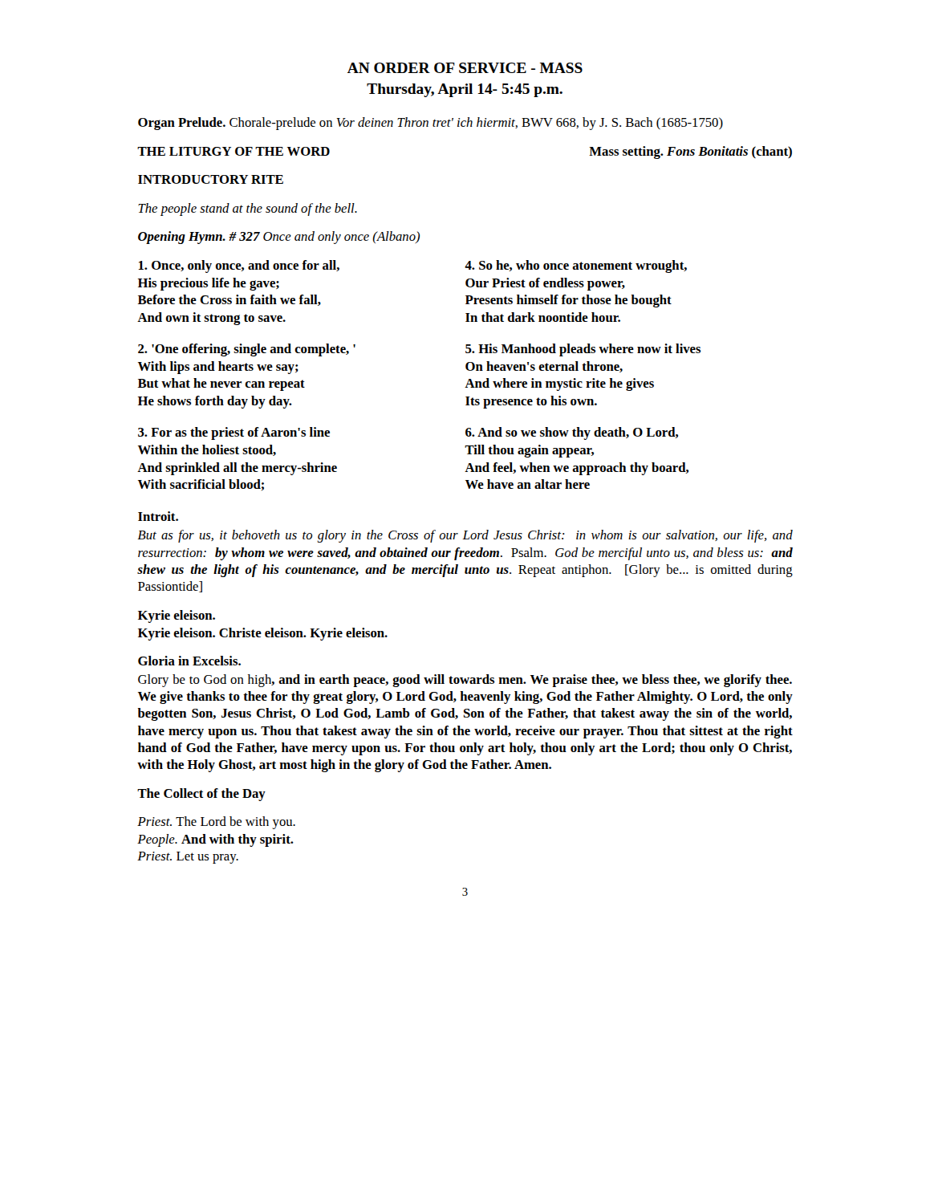AN ORDER OF SERVICE - MASSThursday, April 14- 5:45 p.m.
Organ Prelude. Chorale-prelude on Vor deinen Thron tret' ich hiermit, BWV 668, by J. S. Bach (1685-1750)
THE LITURGY OF THE WORD Mass setting. Fons Bonitatis (chant)
INTRODUCTORY RITE
The people stand at the sound of the bell.
Opening Hymn. # 327 Once and only once (Albano)
| 1. Once, only once, and once for all, His precious life he gave; Before the Cross in faith we fall, And own it strong to save. | 4. So he, who once atonement wrought, Our Priest of endless power, Presents himself for those he bought In that dark noontide hour. |
| 2. 'One offering, single and complete, ' With lips and hearts we say; But what he never can repeat He shows forth day by day. | 5. His Manhood pleads where now it lives On heaven's eternal throne, And where in mystic rite he gives Its presence to his own. |
| 3. For as the priest of Aaron's line Within the holiest stood, And sprinkled all the mercy-shrine With sacrificial blood; | 6. And so we show thy death, O Lord, Till thou again appear, And feel, when we approach thy board, We have an altar here |
Introit.
But as for us, it behoveth us to glory in the Cross of our Lord Jesus Christ: in whom is our salvation, our life, and resurrection: by whom we were saved, and obtained our freedom. Psalm. God be merciful unto us, and bless us: and shew us the light of his countenance, and be merciful unto us. Repeat antiphon. [Glory be... is omitted during Passiontide]
Kyrie eleison.
Kyrie eleison. Christe eleison. Kyrie eleison.
Gloria in Excelsis.
Glory be to God on high, and in earth peace, good will towards men. We praise thee, we bless thee, we glorify thee. We give thanks to thee for thy great glory, O Lord God, heavenly king, God the Father Almighty. O Lord, the only begotten Son, Jesus Christ, O Lod God, Lamb of God, Son of the Father, that takest away the sin of the world, have mercy upon us. Thou that takest away the sin of the world, receive our prayer. Thou that sittest at the right hand of God the Father, have mercy upon us. For thou only art holy, thou only art the Lord; thou only O Christ, with the Holy Ghost, art most high in the glory of God the Father. Amen.
The Collect of the Day
Priest. The Lord be with you.
People. And with thy spirit.
Priest. Let us pray.
3